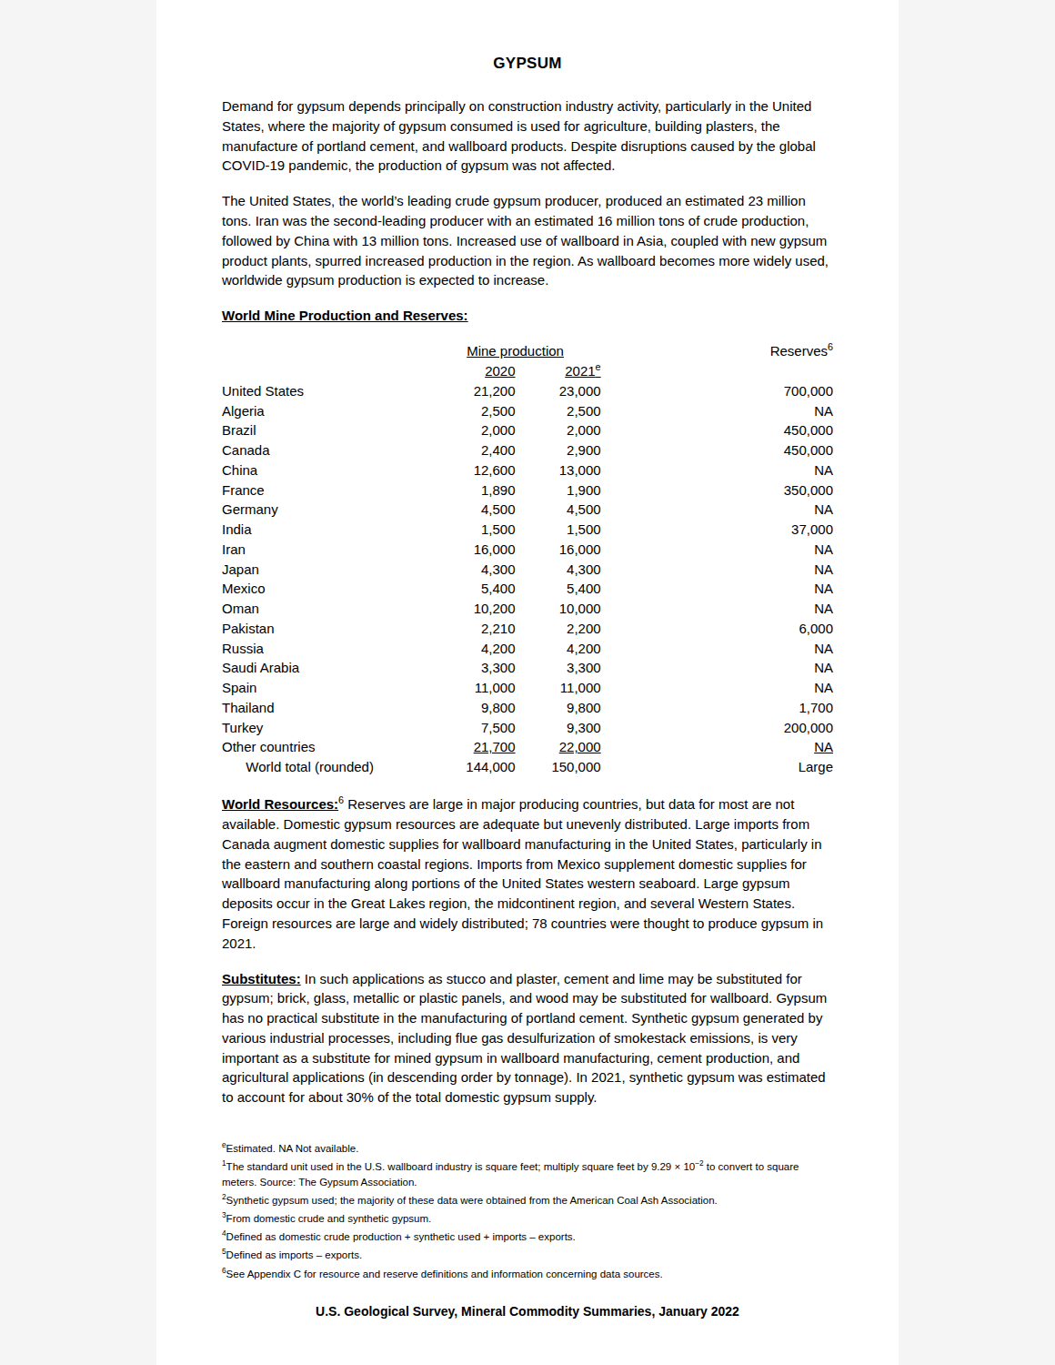GYPSUM
Demand for gypsum depends principally on construction industry activity, particularly in the United States, where the majority of gypsum consumed is used for agriculture, building plasters, the manufacture of portland cement, and wallboard products. Despite disruptions caused by the global COVID-19 pandemic, the production of gypsum was not affected.
The United States, the world’s leading crude gypsum producer, produced an estimated 23 million tons. Iran was the second-leading producer with an estimated 16 million tons of crude production, followed by China with 13 million tons. Increased use of wallboard in Asia, coupled with new gypsum product plants, spurred increased production in the region. As wallboard becomes more widely used, worldwide gypsum production is expected to increase.
World Mine Production and Reserves:
| | Mine production | Reserves 6 |
| | 2020 | 2021 e | |
| United States | 21,200 | 23,000 | 700,000 |
| Algeria | 2,500 | 2,500 | NA |
| Brazil | 2,000 | 2,000 | 450,000 |
| Canada | 2,400 | 2,900 | 450,000 |
| China | 12,600 | 13,000 | NA |
| France | 1,890 | 1,900 | 350,000 |
| Germany | 4,500 | 4,500 | NA |
| India | 1,500 | 1,500 | 37,000 |
| Iran | 16,000 | 16,000 | NA |
| Japan | 4,300 | 4,300 | NA |
| Mexico | 5,400 | 5,400 | NA |
| Oman | 10,200 | 10,000 | NA |
| Pakistan | 2,210 | 2,200 | 6,000 |
| Russia | 4,200 | 4,200 | NA |
| Saudi Arabia | 3,300 | 3,300 | NA |
| Spain | 11,000 | 11,000 | NA |
| Thailand | 9,800 | 9,800 | 1,700 |
| Turkey | 7,500 | 9,300 | 200,000 |
| Other countries | 21,700 | 22,000 | NA |
| World total (rounded) | 144,000 | 150,000 | Large |
World Resources:6 Reserves are large in major producing countries, but data for most are not available. Domestic gypsum resources are adequate but unevenly distributed. Large imports from Canada augment domestic supplies for wallboard manufacturing in the United States, particularly in the eastern and southern coastal regions. Imports from Mexico supplement domestic supplies for wallboard manufacturing along portions of the United States western seaboard. Large gypsum deposits occur in the Great Lakes region, the midcontinent region, and several Western States. Foreign resources are large and widely distributed; 78 countries were thought to produce gypsum in 2021.
Substitutes: In such applications as stucco and plaster, cement and lime may be substituted for gypsum; brick, glass, metallic or plastic panels, and wood may be substituted for wallboard. Gypsum has no practical substitute in the manufacturing of portland cement. Synthetic gypsum generated by various industrial processes, including flue gas desulfurization of smokestack emissions, is very important as a substitute for mined gypsum in wallboard manufacturing, cement production, and agricultural applications (in descending order by tonnage). In 2021, synthetic gypsum was estimated to account for about 30% of the total domestic gypsum supply.
eEstimated. NA Not available.
1The standard unit used in the U.S. wallboard industry is square feet; multiply square feet by 9.29 × 10−2 to convert to square meters. Source: The Gypsum Association.
2Synthetic gypsum used; the majority of these data were obtained from the American Coal Ash Association.
3From domestic crude and synthetic gypsum.
4Defined as domestic crude production + synthetic used + imports – exports.
5Defined as imports – exports.
6See Appendix C for resource and reserve definitions and information concerning data sources.
U.S. Geological Survey, Mineral Commodity Summaries, January 2022